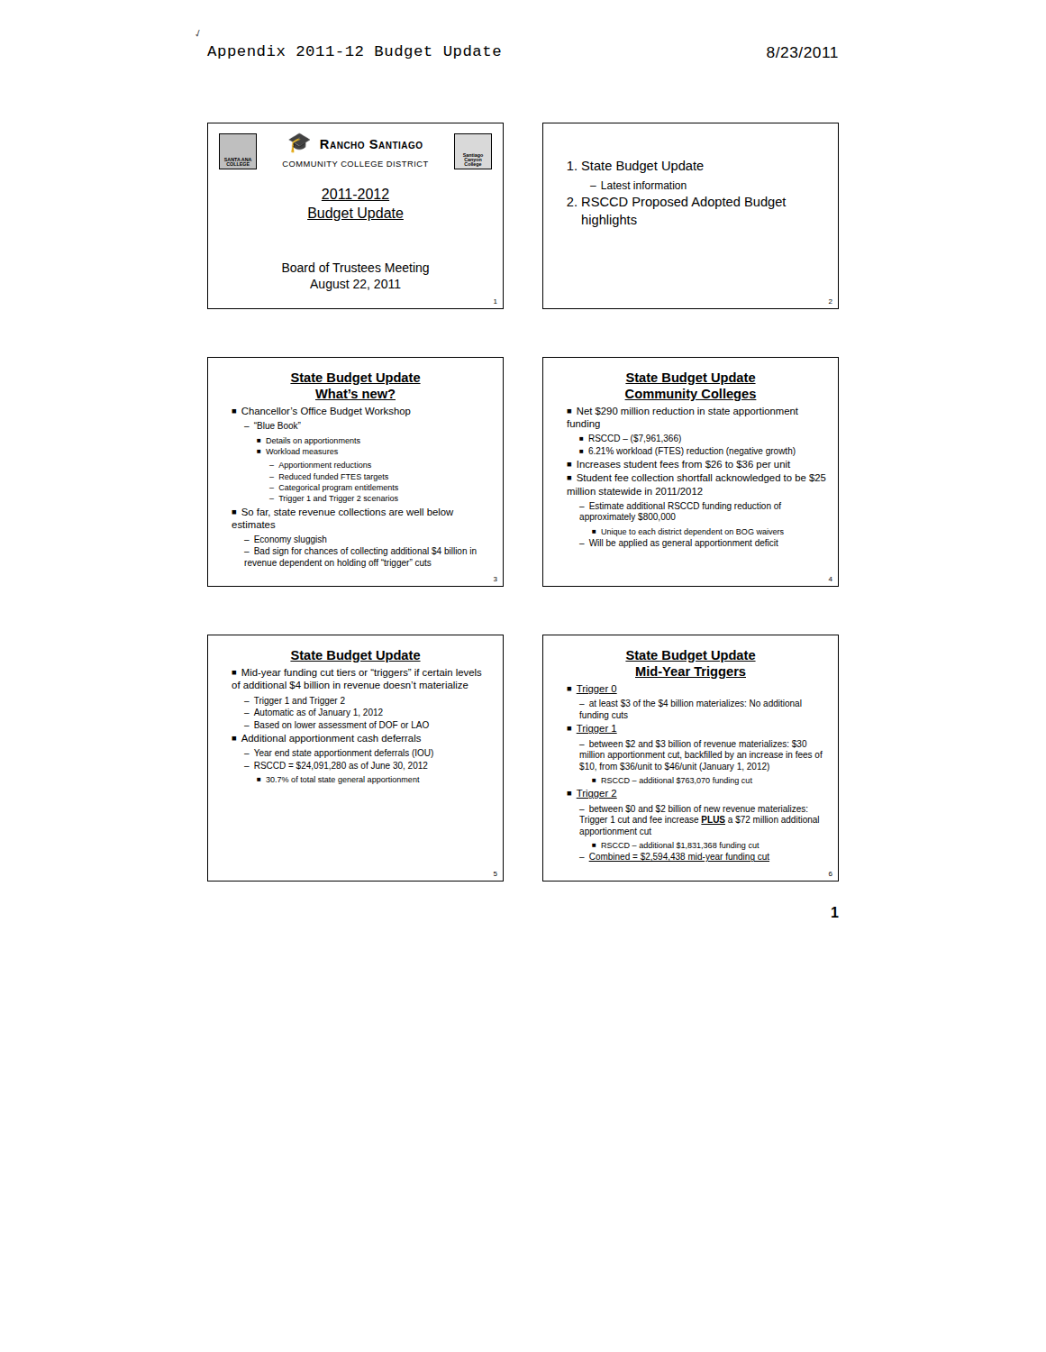✓
Appendix 2011-12 Budget Update
8/23/2011
SANTA ANA
COLLEGE
🎓 Rancho Santiago
COMMUNITY COLLEGE DISTRICT
Santiago
Canyon
College
2011-2012
Budget Update
Board of Trustees Meeting
August 22, 2011
1
State Budget Update
Latest information
RSCCD Proposed Adopted Budget highlights
2
State Budget Update
What’s new?
Chancellor’s Office Budget Workshop
“Blue Book”
Details on apportionments
Workload measures
Apportionment reductions
Reduced funded FTES targets
Categorical program entitlements
Trigger 1 and Trigger 2 scenarios
So far, state revenue collections are well below estimates
Economy sluggish
Bad sign for chances of collecting additional $4 billion in revenue dependent on holding off “trigger” cuts
3
State Budget Update
Community Colleges
Net $290 million reduction in state apportionment funding
RSCCD – ($7,961,366)
6.21% workload (FTES) reduction (negative growth)
Increases student fees from $26 to $36 per unit
Student fee collection shortfall acknowledged to be $25 million statewide in 2011/2012
Estimate additional RSCCD funding reduction of approximately $800,000
Unique to each district dependent on BOG waivers
Will be applied as general apportionment deficit
4
State Budget Update
Mid-year funding cut tiers or “triggers” if certain levels of additional $4 billion in revenue doesn’t materialize
Trigger 1 and Trigger 2
Automatic as of January 1, 2012
Based on lower assessment of DOF or LAO
Additional apportionment cash deferrals
Year end state apportionment deferrals (IOU)
RSCCD = $24,091,280 as of June 30, 2012
30.7% of total state general apportionment
5
State Budget Update
Mid-Year Triggers
Trigger 0
at least $3 of the $4 billion materializes: No additional funding cuts
Trigger 1
between $2 and $3 billion of revenue materializes: $30 million apportionment cut, backfilled by an increase in fees of $10, from $36/unit to $46/unit (January 1, 2012)
RSCCD – additional $763,070 funding cut
Trigger 2
between $0 and $2 billion of new revenue materializes: Trigger 1 cut and fee increase PLUS a $72 million additional apportionment cut
RSCCD – additional $1,831,368 funding cut
Combined = $2,594,438 mid-year funding cut
6
1